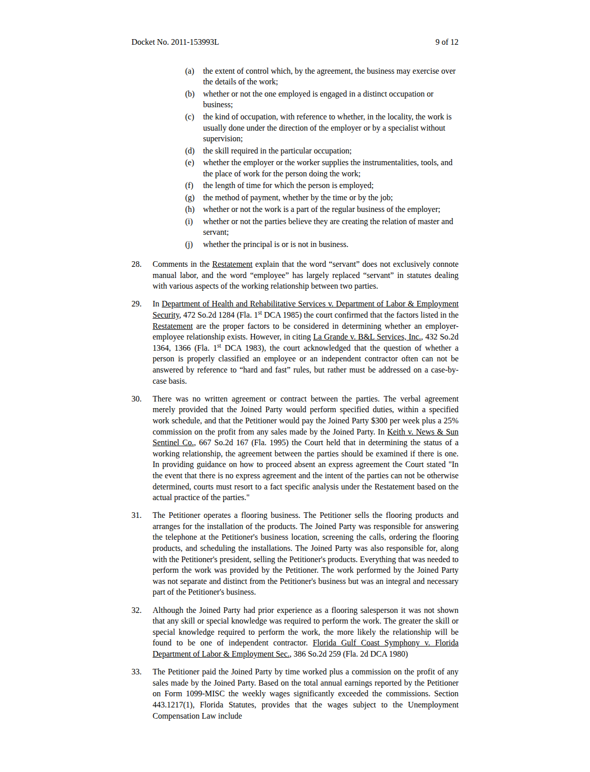Docket No. 2011-153993L 9 of 12
(a) the extent of control which, by the agreement, the business may exercise over the details of the work;
(b) whether or not the one employed is engaged in a distinct occupation or business;
(c) the kind of occupation, with reference to whether, in the locality, the work is usually done under the direction of the employer or by a specialist without supervision;
(d) the skill required in the particular occupation;
(e) whether the employer or the worker supplies the instrumentalities, tools, and the place of work for the person doing the work;
(f) the length of time for which the person is employed;
(g) the method of payment, whether by the time or by the job;
(h) whether or not the work is a part of the regular business of the employer;
(i) whether or not the parties believe they are creating the relation of master and servant;
(j) whether the principal is or is not in business.
28. Comments in the Restatement explain that the word “servant” does not exclusively connote manual labor, and the word “employee” has largely replaced “servant” in statutes dealing with various aspects of the working relationship between two parties.
29. In Department of Health and Rehabilitative Services v. Department of Labor & Employment Security, 472 So.2d 1284 (Fla. 1st DCA 1985) the court confirmed that the factors listed in the Restatement are the proper factors to be considered in determining whether an employer-employee relationship exists. However, in citing La Grande v. B&L Services, Inc., 432 So.2d 1364, 1366 (Fla. 1st DCA 1983), the court acknowledged that the question of whether a person is properly classified an employee or an independent contractor often can not be answered by reference to “hard and fast” rules, but rather must be addressed on a case-by-case basis.
30. There was no written agreement or contract between the parties. The verbal agreement merely provided that the Joined Party would perform specified duties, within a specified work schedule, and that the Petitioner would pay the Joined Party $300 per week plus a 25% commission on the profit from any sales made by the Joined Party. In Keith v. News & Sun Sentinel Co., 667 So.2d 167 (Fla. 1995) the Court held that in determining the status of a working relationship, the agreement between the parties should be examined if there is one. In providing guidance on how to proceed absent an express agreement the Court stated "In the event that there is no express agreement and the intent of the parties can not be otherwise determined, courts must resort to a fact specific analysis under the Restatement based on the actual practice of the parties."
31. The Petitioner operates a flooring business. The Petitioner sells the flooring products and arranges for the installation of the products. The Joined Party was responsible for answering the telephone at the Petitioner's business location, screening the calls, ordering the flooring products, and scheduling the installations. The Joined Party was also responsible for, along with the Petitioner's president, selling the Petitioner's products. Everything that was needed to perform the work was provided by the Petitioner. The work performed by the Joined Party was not separate and distinct from the Petitioner's business but was an integral and necessary part of the Petitioner's business.
32. Although the Joined Party had prior experience as a flooring salesperson it was not shown that any skill or special knowledge was required to perform the work. The greater the skill or special knowledge required to perform the work, the more likely the relationship will be found to be one of independent contractor. Florida Gulf Coast Symphony v. Florida Department of Labor & Employment Sec., 386 So.2d 259 (Fla. 2d DCA 1980)
33. The Petitioner paid the Joined Party by time worked plus a commission on the profit of any sales made by the Joined Party. Based on the total annual earnings reported by the Petitioner on Form 1099-MISC the weekly wages significantly exceeded the commissions. Section 443.1217(1), Florida Statutes, provides that the wages subject to the Unemployment Compensation Law include